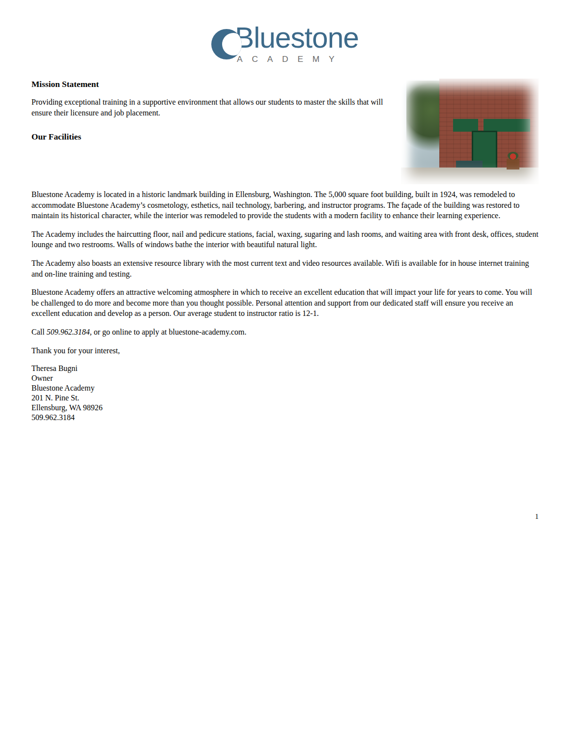Bluestone
A C A D E M Y
Mission Statement
Providing exceptional training in a supportive environment that allows our students to master the skills that will ensure their licensure and job placement.
Our Facilities
Bluestone Academy is located in a historic landmark building in Ellensburg, Washington. The 5,000 square foot building, built in 1924, was remodeled to accommodate Bluestone Academy’s cosmetology, esthetics, nail technology, barbering, and instructor programs. The façade of the building was restored to maintain its historical character, while the interior was remodeled to provide the students with a modern facility to enhance their learning experience.
The Academy includes the haircutting floor, nail and pedicure stations, facial, waxing, sugaring and lash rooms, and waiting area with front desk, offices, student lounge and two restrooms. Walls of windows bathe the interior with beautiful natural light.
The Academy also boasts an extensive resource library with the most current text and video resources available. Wifi is available for in house internet training and on-line training and testing.
Bluestone Academy offers an attractive welcoming atmosphere in which to receive an excellent education that will impact your life for years to come. You will be challenged to do more and become more than you thought possible. Personal attention and support from our dedicated staff will ensure you receive an excellent education and develop as a person. Our average student to instructor ratio is 12-1.
Call 509.962.3184, or go online to apply at bluestone-academy.com.
Thank you for your interest,
Theresa Bugni
Owner
Bluestone Academy
201 N. Pine St.
Ellensburg, WA 98926
509.962.3184
1